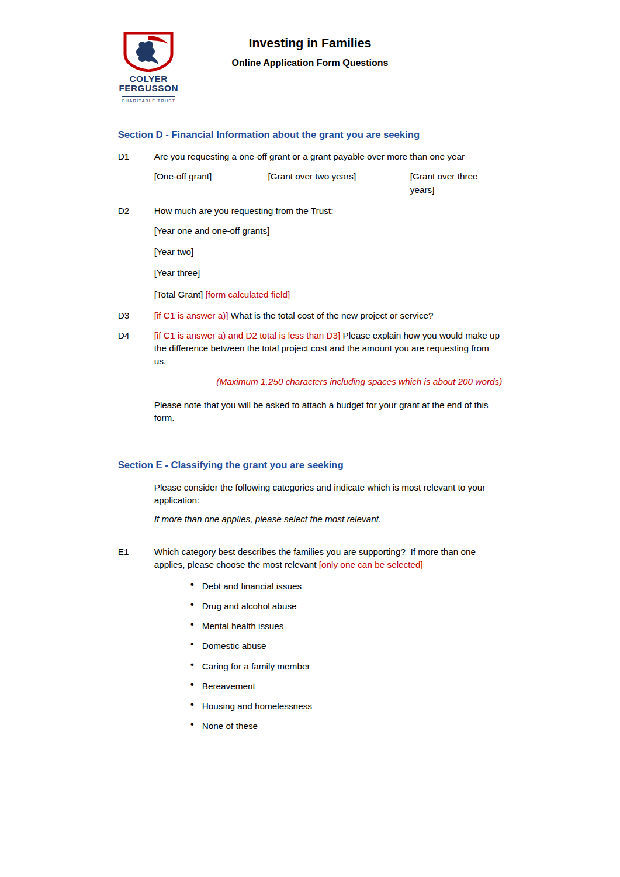COLYERFERGUSSON
CHARITABLE TRUST
Investing in Families
Online Application Form Questions
Section D - Financial Information about the grant you are seeking
D1
Are you requesting a one-off grant or a grant payable over more than one year
[One-off grant] [Grant over two years] [Grant over three years]
D2
How much are you requesting from the Trust:
[Year one and one-off grants]
[Year two]
[Year three]
[Total Grant] [form calculated field]
D3
[if C1 is answer a)] What is the total cost of the new project or service?
D4
[if C1 is answer a) and D2 total is less than D3] Please explain how you would make up the difference between the total project cost and the amount you are requesting from us.
(Maximum 1,250 characters including spaces which is about 200 words)
Please note that you will be asked to attach a budget for your grant at the end of this form.
Section E - Classifying the grant you are seeking
Please consider the following categories and indicate which is most relevant to your application:
If more than one applies, please select the most relevant.
E1
Which category best describes the families you are supporting? If more than one applies, please choose the most relevant [only one can be selected]
Debt and financial issues
Drug and alcohol abuse
Mental health issues
Domestic abuse
Caring for a family member
Bereavement
Housing and homelessness
None of these